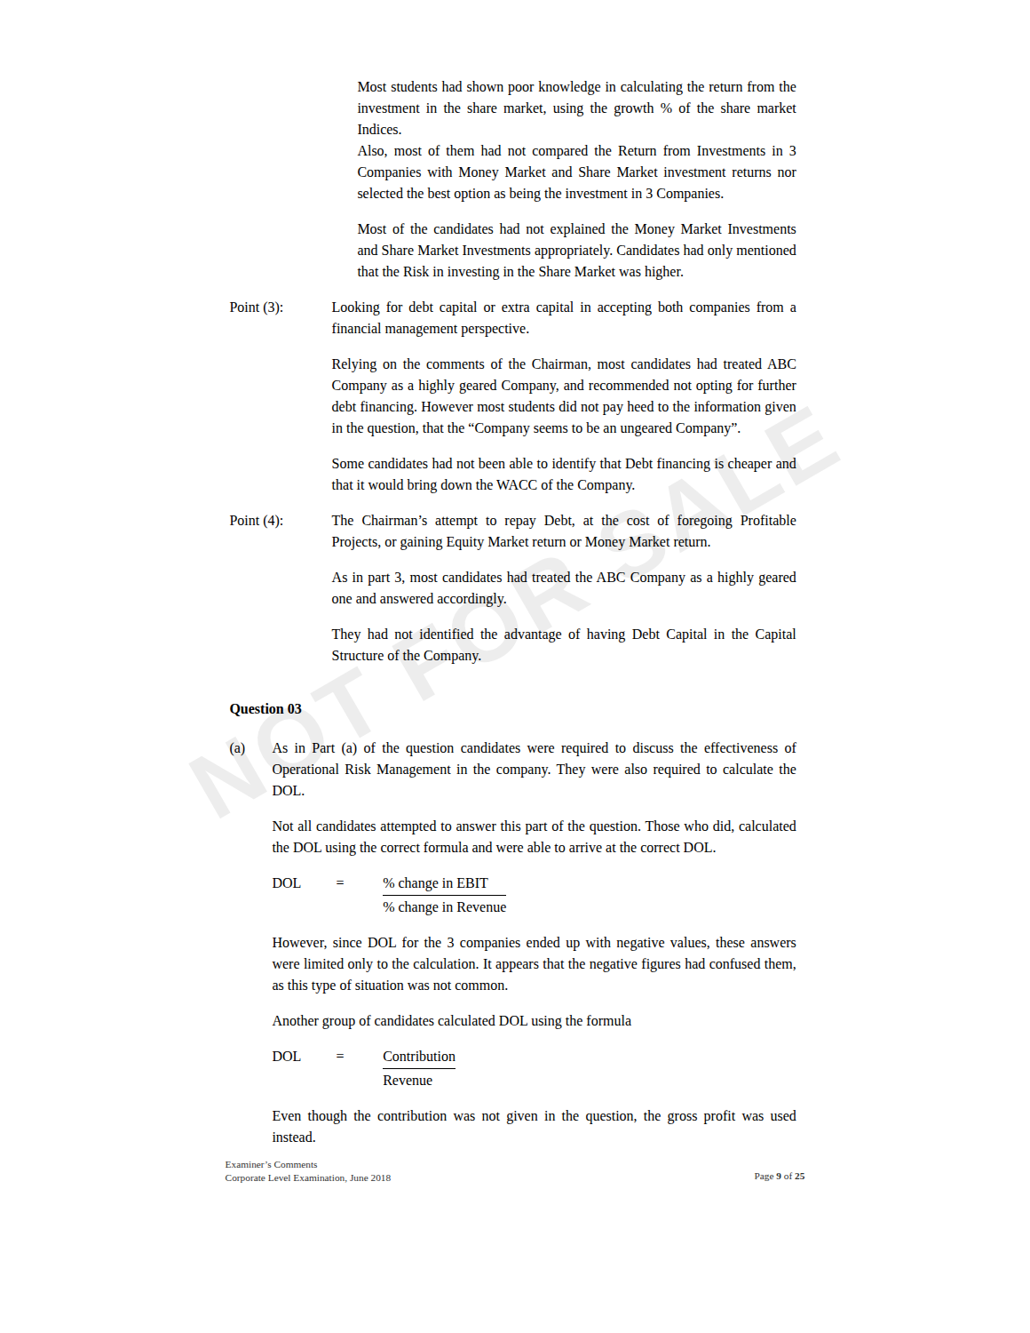NOT FOR SALE
Most students had shown poor knowledge in calculating the return from the investment in the share market, using the growth % of the share market Indices.
Also, most of them had not compared the Return from Investments in 3 Companies with Money Market and Share Market investment returns nor selected the best option as being the investment in 3 Companies.
Most of the candidates had not explained the Money Market Investments and Share Market Investments appropriately. Candidates had only mentioned that the Risk in investing in the Share Market was higher.
Point (3):
Looking for debt capital or extra capital in accepting both companies from a financial management perspective.
Relying on the comments of the Chairman, most candidates had treated ABC Company as a highly geared Company, and recommended not opting for further debt financing. However most students did not pay heed to the information given in the question, that the “Company seems to be an ungeared Company”.
Some candidates had not been able to identify that Debt financing is cheaper and that it would bring down the WACC of the Company.
Point (4):
The Chairman’s attempt to repay Debt, at the cost of foregoing Profitable Projects, or gaining Equity Market return or Money Market return.
As in part 3, most candidates had treated the ABC Company as a highly geared one and answered accordingly.
They had not identified the advantage of having Debt Capital in the Capital Structure of the Company.
Question 03
(a)
As in Part (a) of the question candidates were required to discuss the effectiveness of Operational Risk Management in the company. They were also required to calculate the DOL.
Not all candidates attempted to answer this part of the question. Those who did, calculated the DOL using the correct formula and were able to arrive at the correct DOL.
DOL = % change in EBIT % change in Revenue
However, since DOL for the 3 companies ended up with negative values, these answers were limited only to the calculation. It appears that the negative figures had confused them, as this type of situation was not common.
Another group of candidates calculated DOL using the formula
DOL = Contribution Revenue
Even though the contribution was not given in the question, the gross profit was used instead.
Examiner’s Comments
Corporate Level Examination, June 2018
Page 9 of 25